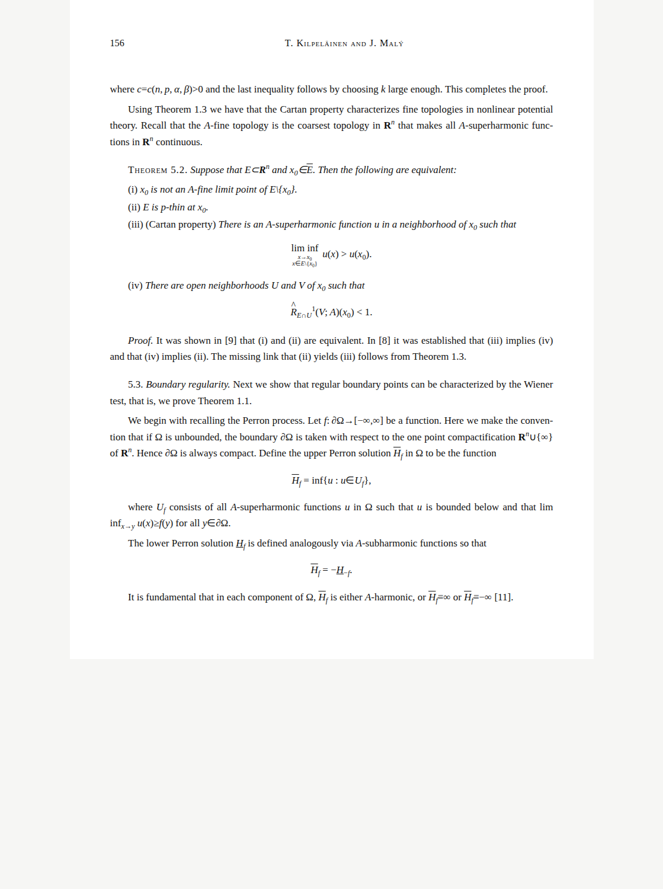156 T. Kilpeläinen and J. Malý
where c=c(n, p, α, β)>0 and the last inequality follows by choosing k large enough. This completes the proof.
Using Theorem 1.3 we have that the Cartan property characterizes fine topologies in nonlinear potential theory. Recall that the A-fine topology is the coarsest topology in Rn that makes all A-superharmonic functions in Rn continuous.
Theorem 5.2. Suppose that E⊂Rn and x0∈E. Then the following are equivalent:
x0 is not an A-fine limit point of E\{x0}.
E is p-thin at x0.
(Cartan property) There is an A-superharmonic function u in a neighborhood of x0 such that
lim inf x→x0 x∈E\{x0} u(x) > u(x0).
(iv) There are open neighborhoods U and V of x0 such that
RE∩U1(V; A)(x0) < 1.
Proof. It was shown in [9] that (i) and (ii) are equivalent. In [8] it was established that (iii) implies (iv) and that (iv) implies (ii). The missing link that (ii) yields (iii) follows from Theorem 1.3.
5.3. Boundary regularity. Next we show that regular boundary points can be characterized by the Wiener test, that is, we prove Theorem 1.1.
We begin with recalling the Perron process. Let f: ∂Ω→[−∞,∞] be a function. Here we make the convention that if Ω is unbounded, the boundary ∂Ω is taken with respect to the one point compactification Rn∪{∞} of Rn. Hence ∂Ω is always compact. Define the upper Perron solution Hf in Ω to be the function
Hf = inf{u : u∈Uf},
where Uf consists of all A-superharmonic functions u in Ω such that u is bounded below and that lim infx→y u(x)≥f(y) for all y∈∂Ω.
The lower Perron solution Hf is defined analogously via A-subharmonic functions so that
Hf = −H−f.
It is fundamental that in each component of Ω, Hf is either A-harmonic, or Hf≡∞ or Hf≡−∞ [11].